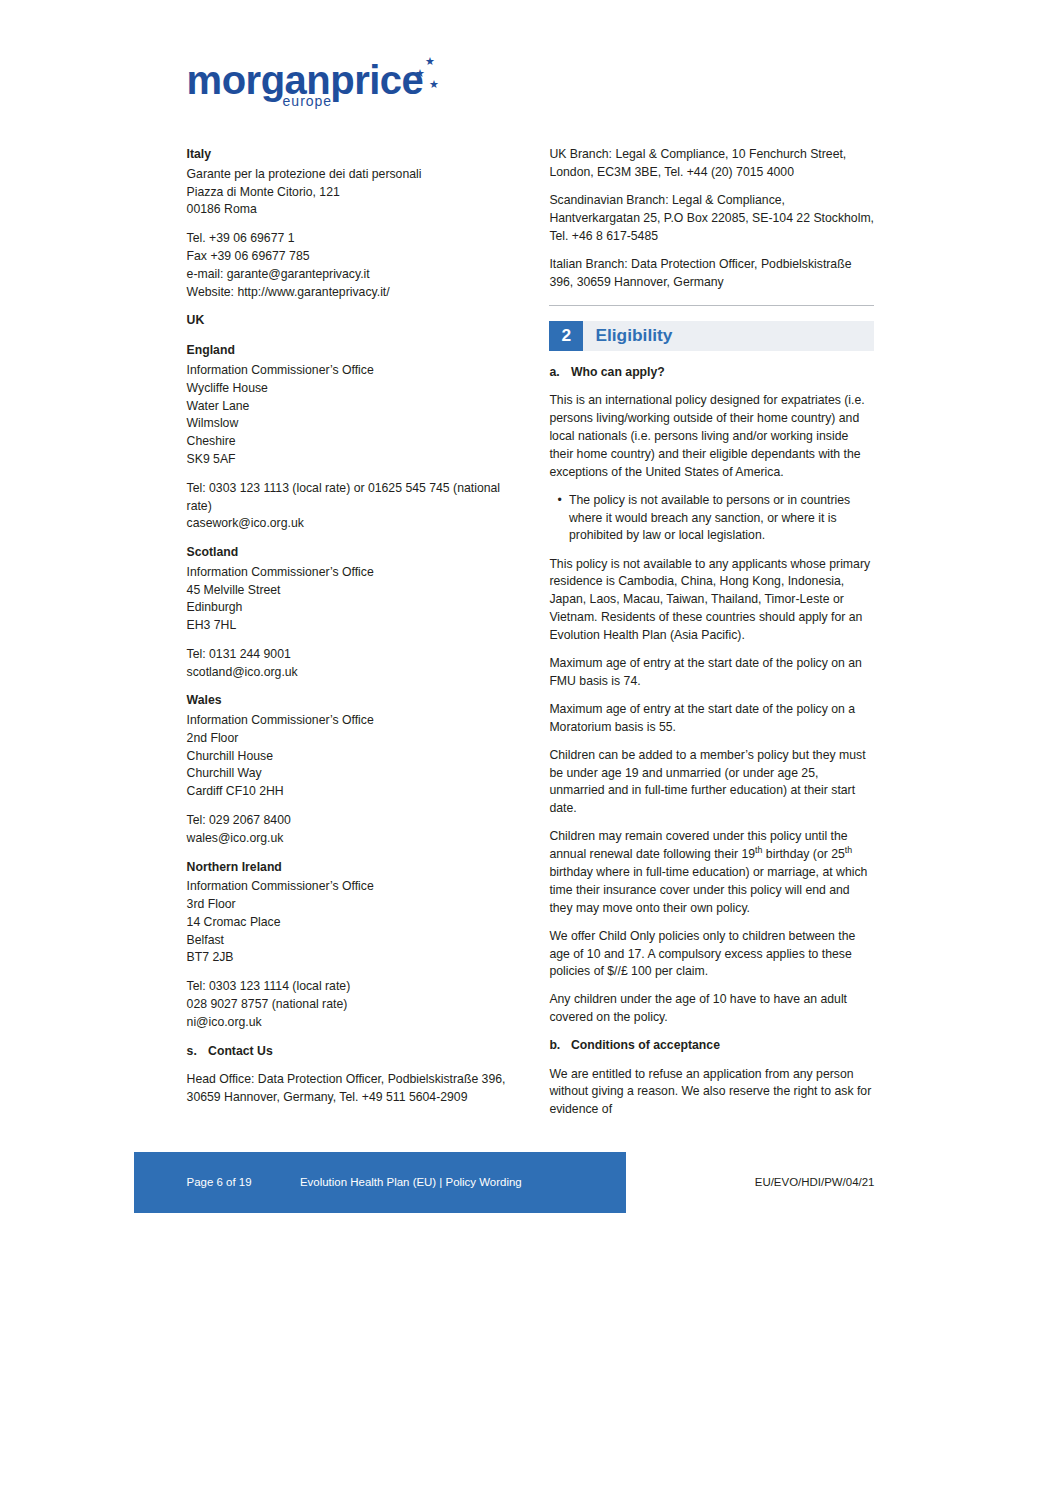morgan price europe ★★★
Italy
Garante per la protezione dei dati personali
Piazza di Monte Citorio, 121
00186 Roma
Tel. +39 06 69677 1
Fax +39 06 69677 785
e-mail: garante@garanteprivacy.it
Website: http://www.garanteprivacy.it/
UK
England
Information Commissioner’s Office
Wycliffe House
Water Lane
Wilmslow
Cheshire
SK9 5AF
Tel: 0303 123 1113 (local rate) or 01625 545 745 (national rate)
casework@ico.org.uk
Scotland
Information Commissioner’s Office
45 Melville Street
Edinburgh
EH3 7HL
Tel: 0131 244 9001
scotland@ico.org.uk
Wales
Information Commissioner’s Office
2nd Floor
Churchill House
Churchill Way
Cardiff CF10 2HH
Tel: 029 2067 8400
wales@ico.org.uk
Northern Ireland
Information Commissioner’s Office
3rd Floor
14 Cromac Place
Belfast
BT7 2JB
Tel: 0303 123 1114 (local rate)
028 9027 8757 (national rate)
ni@ico.org.uk
s. Contact Us
Head Office: Data Protection Officer, Podbielskistraße 396, 30659 Hannover, Germany, Tel. +49 511 5604-2909
UK Branch: Legal & Compliance, 10 Fenchurch Street, London, EC3M 3BE, Tel. +44 (20) 7015 4000
Scandinavian Branch: Legal & Compliance, Hantverkargatan 25, P.O Box 22085, SE-104 22 Stockholm, Tel. +46 8 617-5485
Italian Branch: Data Protection Officer, Podbielskistraße 396, 30659 Hannover, Germany
2
Eligibility
a. Who can apply?
This is an international policy designed for expatriates (i.e. persons living/working outside of their home country) and local nationals (i.e. persons living and/or working inside their home country) and their eligible dependants with the exceptions of the United States of America.
The policy is not available to persons or in countries where it would breach any sanction, or where it is prohibited by law or local legislation.
This policy is not available to any applicants whose primary residence is Cambodia, China, Hong Kong, Indonesia, Japan, Laos, Macau, Taiwan, Thailand, Timor-Leste or Vietnam. Residents of these countries should apply for an Evolution Health Plan (Asia Pacific).
Maximum age of entry at the start date of the policy on an FMU basis is 74.
Maximum age of entry at the start date of the policy on a Moratorium basis is 55.
Children can be added to a member’s policy but they must be under age 19 and unmarried (or under age 25, unmarried and in full-time further education) at their start date.
Children may remain covered under this policy until the annual renewal date following their 19th birthday (or 25th birthday where in full-time education) or marriage, at which time their insurance cover under this policy will end and they may move onto their own policy.
We offer Child Only policies only to children between the age of 10 and 17. A compulsory excess applies to these policies of $//£ 100 per claim.
Any children under the age of 10 have to have an adult covered on the policy.
b. Conditions of acceptance
We are entitled to refuse an application from any person without giving a reason. We also reserve the right to ask for evidence of
Page 6 of 19 Evolution Health Plan (EU) | Policy Wording
EU/EVO/HDI/PW/04/21